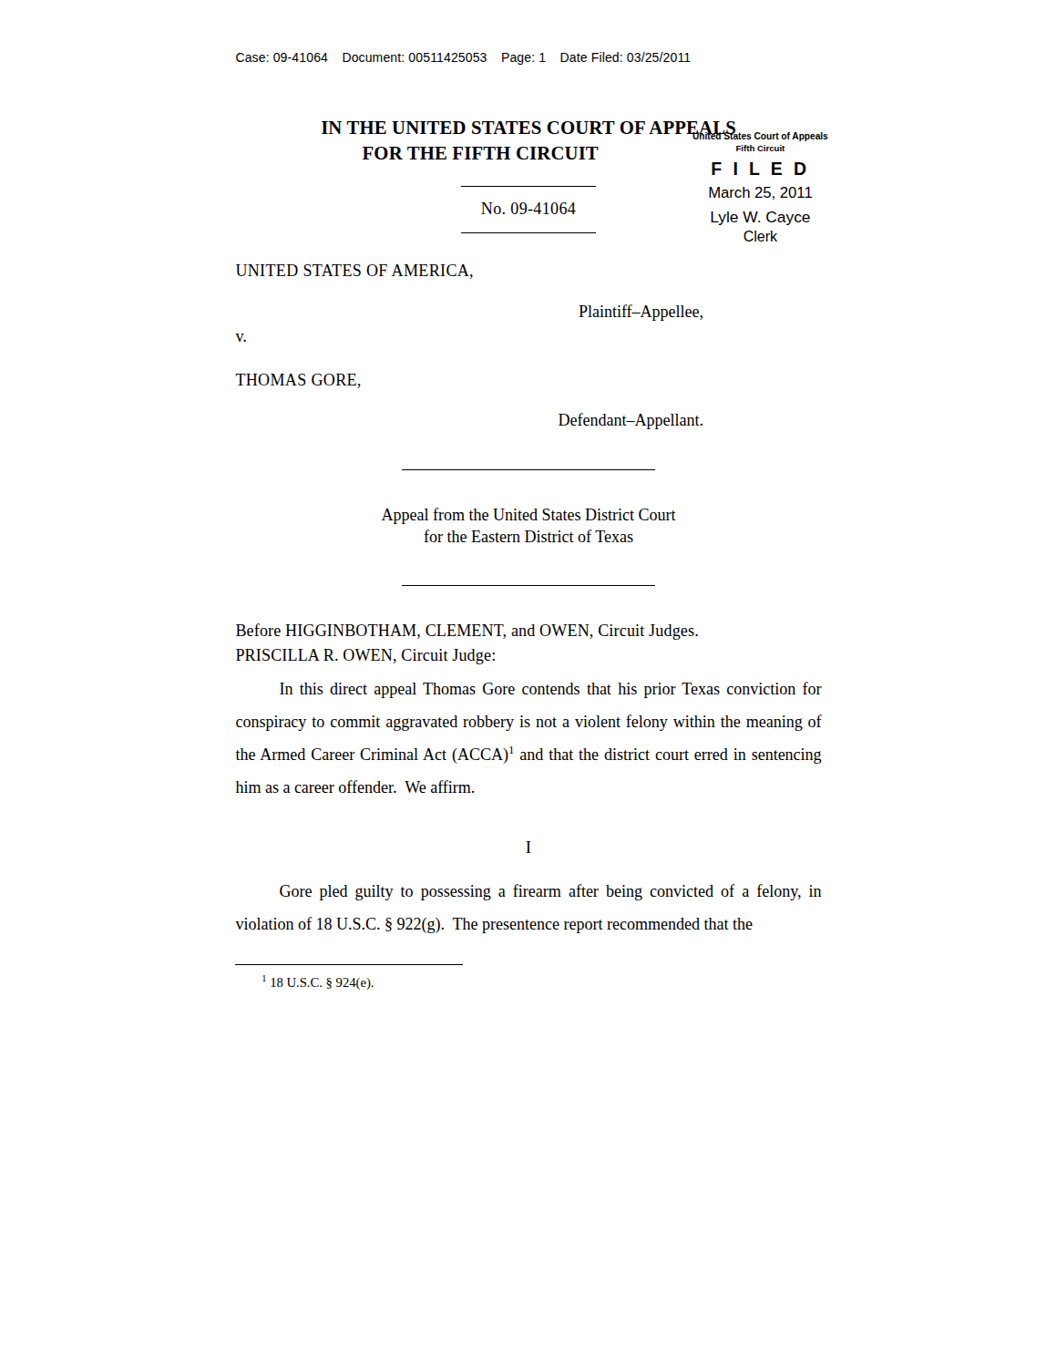Case: 09-41064 Document: 00511425053 Page: 1 Date Filed: 03/25/2011
IN THE UNITED STATES COURT OF APPEALS FOR THE FIFTH CIRCUIT
United States Court of Appeals
Fifth Circuit
F I L E D
March 25, 2011
Lyle W. Cayce
Clerk
No. 09-41064
UNITED STATES OF AMERICA,
Plaintiff–Appellee,
v.
THOMAS GORE,
Defendant–Appellant.
Appeal from the United States District Court
for the Eastern District of Texas
Before HIGGINBOTHAM, CLEMENT, and OWEN, Circuit Judges.
PRISCILLA R. OWEN, Circuit Judge:
In this direct appeal Thomas Gore contends that his prior Texas conviction for conspiracy to commit aggravated robbery is not a violent felony within the meaning of the Armed Career Criminal Act (ACCA)1 and that the district court erred in sentencing him as a career offender. We affirm.
I
Gore pled guilty to possessing a firearm after being convicted of a felony, in violation of 18 U.S.C. § 922(g). The presentence report recommended that the
1 18 U.S.C. § 924(e).